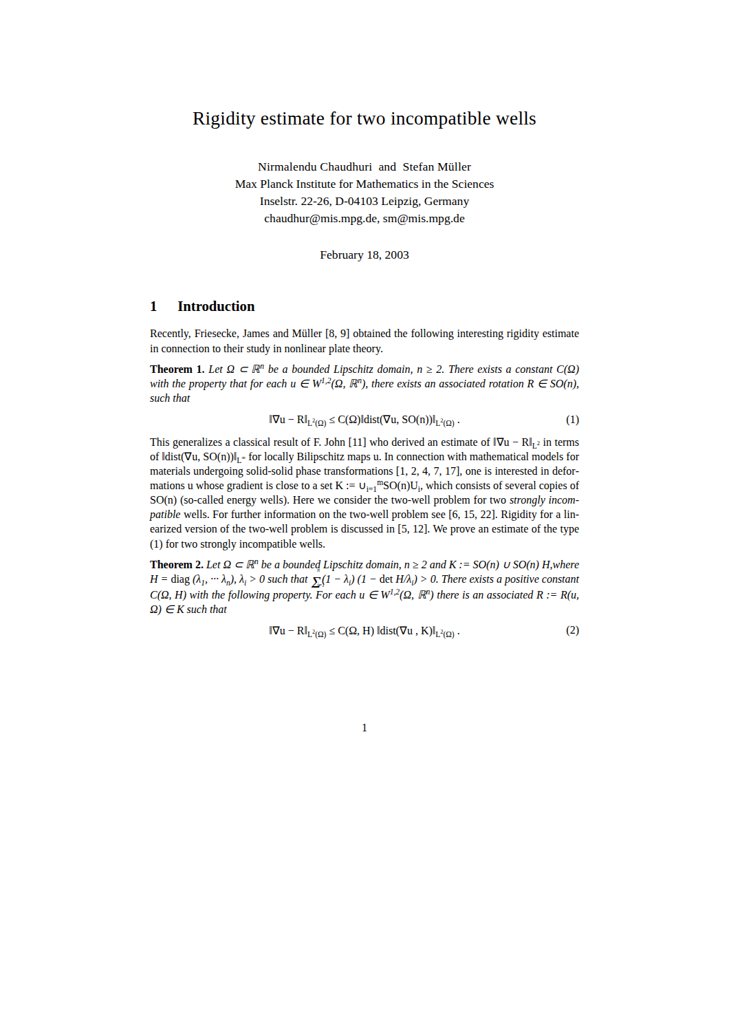Rigidity estimate for two incompatible wells
Nirmalendu Chaudhuri and Stefan Müller
Max Planck Institute for Mathematics in the Sciences
Inselstr. 22-26, D-04103 Leipzig, Germany
chaudhur@mis.mpg.de, sm@mis.mpg.de
February 18, 2003
1 Introduction
Recently, Friesecke, James and Müller [8, 9] obtained the following interesting rigidity estimate in connection to their study in nonlinear plate theory.
Theorem 1. Let Ω ⊂ ℝn be a bounded Lipschitz domain, n ≥ 2. There exists a constant C(Ω) with the property that for each u ∈ W1,2(Ω, ℝn), there exists an associated rotation R ∈ SO(n), such that
‖∇u − R‖L2(Ω) ≤ C(Ω)‖dist(∇u, SO(n))‖L2(Ω) . (1)
This generalizes a classical result of F. John [11] who derived an estimate of ‖∇u − R‖L2 in terms of ‖dist(∇u, SO(n))‖L∞ for locally Bilipschitz maps u. In connection with mathematical models for materials undergoing solid-solid phase transformations [1, 2, 4, 7, 17], one is interested in deformations u whose gradient is close to a set K := ∪i=1mSO(n)Ui, which consists of several copies of SO(n) (so-called energy wells). Here we consider the two-well problem for two strongly incompatible wells. For further information on the two-well problem see [6, 15, 22]. Rigidity for a linearized version of the two-well problem is discussed in [5, 12]. We prove an estimate of the type (1) for two strongly incompatible wells.
Theorem 2. Let Ω ⊂ ℝn be a bounded Lipschitz domain, n ≥ 2 and K := SO(n) ∪ SO(n) H,where H = diag (λ1, ··· λn), λi > 0 such that Σni=1(1 − λi) (1 − det H/λi) > 0. There exists a positive constant C(Ω, H) with the following property. For each u ∈ W1,2(Ω, ℝn) there is an associated R := R(u, Ω) ∈ K such that
‖∇u − R‖L2(Ω) ≤ C(Ω, H) ‖dist(∇u , K)‖L2(Ω) . (2)
1